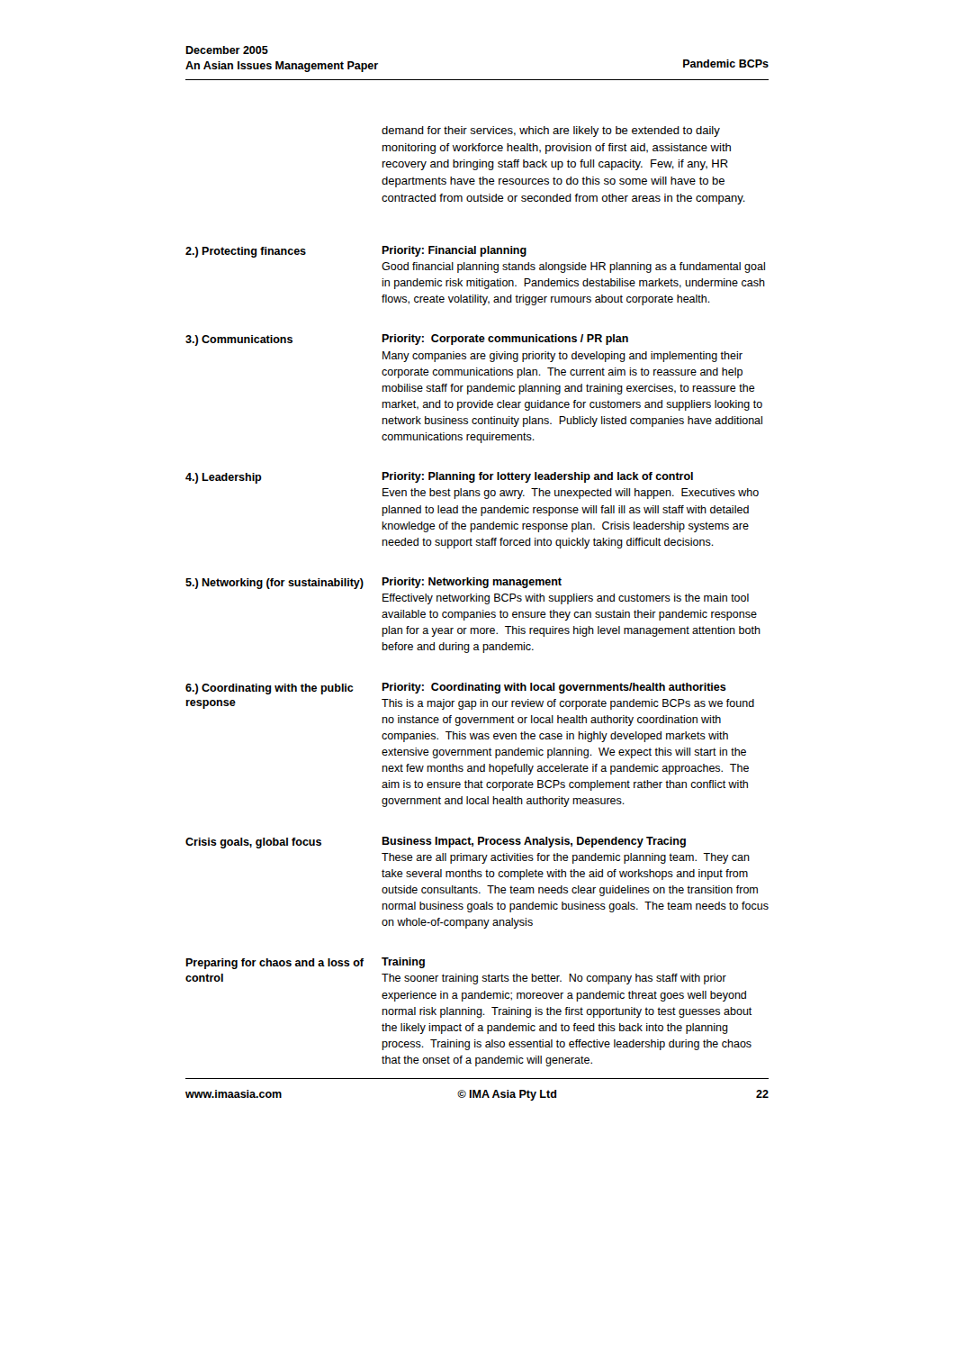December 2005
An Asian Issues Management Paper
Pandemic BCPs
demand for their services, which are likely to be extended to daily monitoring of workforce health, provision of first aid, assistance with recovery and bringing staff back up to full capacity. Few, if any, HR departments have the resources to do this so some will have to be contracted from outside or seconded from other areas in the company.
2.) Protecting finances
Priority: Financial planning
Good financial planning stands alongside HR planning as a fundamental goal in pandemic risk mitigation. Pandemics destabilise markets, undermine cash flows, create volatility, and trigger rumours about corporate health.
3.) Communications
Priority: Corporate communications / PR plan
Many companies are giving priority to developing and implementing their corporate communications plan. The current aim is to reassure and help mobilise staff for pandemic planning and training exercises, to reassure the market, and to provide clear guidance for customers and suppliers looking to network business continuity plans. Publicly listed companies have additional communications requirements.
4.) Leadership
Priority: Planning for lottery leadership and lack of control
Even the best plans go awry. The unexpected will happen. Executives who planned to lead the pandemic response will fall ill as will staff with detailed knowledge of the pandemic response plan. Crisis leadership systems are needed to support staff forced into quickly taking difficult decisions.
5.) Networking (for sustainability)
Priority: Networking management
Effectively networking BCPs with suppliers and customers is the main tool available to companies to ensure they can sustain their pandemic response plan for a year or more. This requires high level management attention both before and during a pandemic.
6.) Coordinating with the public response
Priority: Coordinating with local governments/health authorities
This is a major gap in our review of corporate pandemic BCPs as we found no instance of government or local health authority coordination with companies. This was even the case in highly developed markets with extensive government pandemic planning. We expect this will start in the next few months and hopefully accelerate if a pandemic approaches. The aim is to ensure that corporate BCPs complement rather than conflict with government and local health authority measures.
Crisis goals, global focus
Business Impact, Process Analysis, Dependency Tracing
These are all primary activities for the pandemic planning team. They can take several months to complete with the aid of workshops and input from outside consultants. The team needs clear guidelines on the transition from normal business goals to pandemic business goals. The team needs to focus on whole-of-company analysis
Preparing for chaos and a loss of control
Training
The sooner training starts the better. No company has staff with prior experience in a pandemic; moreover a pandemic threat goes well beyond normal risk planning. Training is the first opportunity to test guesses about the likely impact of a pandemic and to feed this back into the planning process. Training is also essential to effective leadership during the chaos that the onset of a pandemic will generate.
www.imaasia.com
© IMA Asia Pty Ltd
22